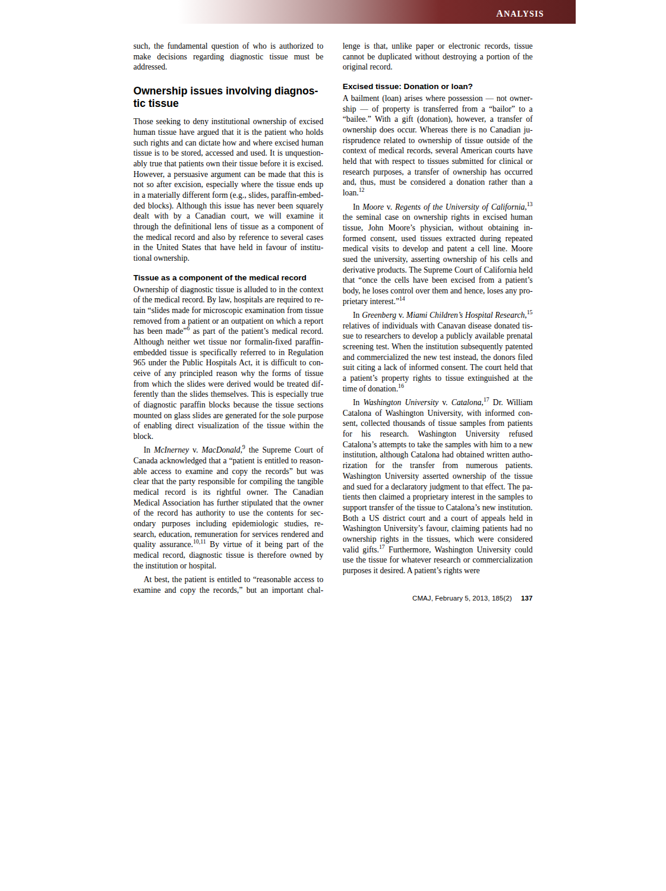Analysis
such, the fundamental question of who is authorized to make decisions regarding diagnostic tissue must be addressed.
Ownership issues involving diagnostic tissue
Those seeking to deny institutional ownership of excised human tissue have argued that it is the patient who holds such rights and can dictate how and where excised human tissue is to be stored, accessed and used. It is unquestionably true that patients own their tissue before it is excised. However, a persuasive argument can be made that this is not so after excision, especially where the tissue ends up in a materially different form (e.g., slides, paraffin-embedded blocks). Although this issue has never been squarely dealt with by a Canadian court, we will examine it through the definitional lens of tissue as a component of the medical record and also by reference to several cases in the United States that have held in favour of institutional ownership.
Tissue as a component of the medical record
Ownership of diagnostic tissue is alluded to in the context of the medical record. By law, hospitals are required to retain “slides made for microscopic examination from tissue removed from a patient or an outpatient on which a report has been made”6 as part of the patient’s medical record. Although neither wet tissue nor formalin-fixed paraffin-embedded tissue is specifically referred to in Regulation 965 under the Public Hospitals Act, it is difficult to conceive of any principled reason why the forms of tissue from which the slides were derived would be treated differently than the slides themselves. This is especially true of diagnostic paraffin blocks because the tissue sections mounted on glass slides are generated for the sole purpose of enabling direct visualization of the tissue within the block.
In McInerney v. MacDonald,9 the Supreme Court of Canada acknowledged that a “patient is entitled to reasonable access to examine and copy the records” but was clear that the party responsible for compiling the tangible medical record is its rightful owner. The Canadian Medical Association has further stipulated that the owner of the record has authority to use the contents for secondary purposes including epidemiologic studies, research, education, remuneration for services rendered and quality assurance.10,11 By virtue of it being part of the medical record, diagnostic tissue is therefore owned by the institution or hospital.
At best, the patient is entitled to “reasonable access to examine and copy the records,” but an important challenge is that, unlike paper or electronic records, tissue cannot be duplicated without destroying a portion of the original record.
Excised tissue: Donation or loan?
A bailment (loan) arises where possession — not ownership — of property is transferred from a “bailor” to a “bailee.” With a gift (donation), however, a transfer of ownership does occur. Whereas there is no Canadian jurisprudence related to ownership of tissue outside of the context of medical records, several American courts have held that with respect to tissues submitted for clinical or research purposes, a transfer of ownership has occurred and, thus, must be considered a donation rather than a loan.12
In Moore v. Regents of the University of California,13 the seminal case on ownership rights in excised human tissue, John Moore’s physician, without obtaining informed consent, used tissues extracted during repeated medical visits to develop and patent a cell line. Moore sued the university, asserting ownership of his cells and derivative products. The Supreme Court of California held that “once the cells have been excised from a patient’s body, he loses control over them and hence, loses any proprietary interest.”14
In Greenberg v. Miami Children’s Hospital Research,15 relatives of individuals with Canavan disease donated tissue to researchers to develop a publicly available prenatal screening test. When the institution subsequently patented and commercialized the new test instead, the donors filed suit citing a lack of informed consent. The court held that a patient’s property rights to tissue extinguished at the time of donation.16
In Washington University v. Catalona,17 Dr. William Catalona of Washington University, with informed consent, collected thousands of tissue samples from patients for his research. Washington University refused Catalona’s attempts to take the samples with him to a new institution, although Catalona had obtained written authorization for the transfer from numerous patients. Washington University asserted ownership of the tissue and sued for a declaratory judgment to that effect. The patients then claimed a proprietary interest in the samples to support transfer of the tissue to Catalona’s new institution. Both a US district court and a court of appeals held in Washington University’s favour, claiming patients had no ownership rights in the tissues, which were considered valid gifts.17 Furthermore, Washington University could use the tissue for whatever research or commercialization purposes it desired. A patient’s rights were
CMAJ, February 5, 2013, 185(2)137